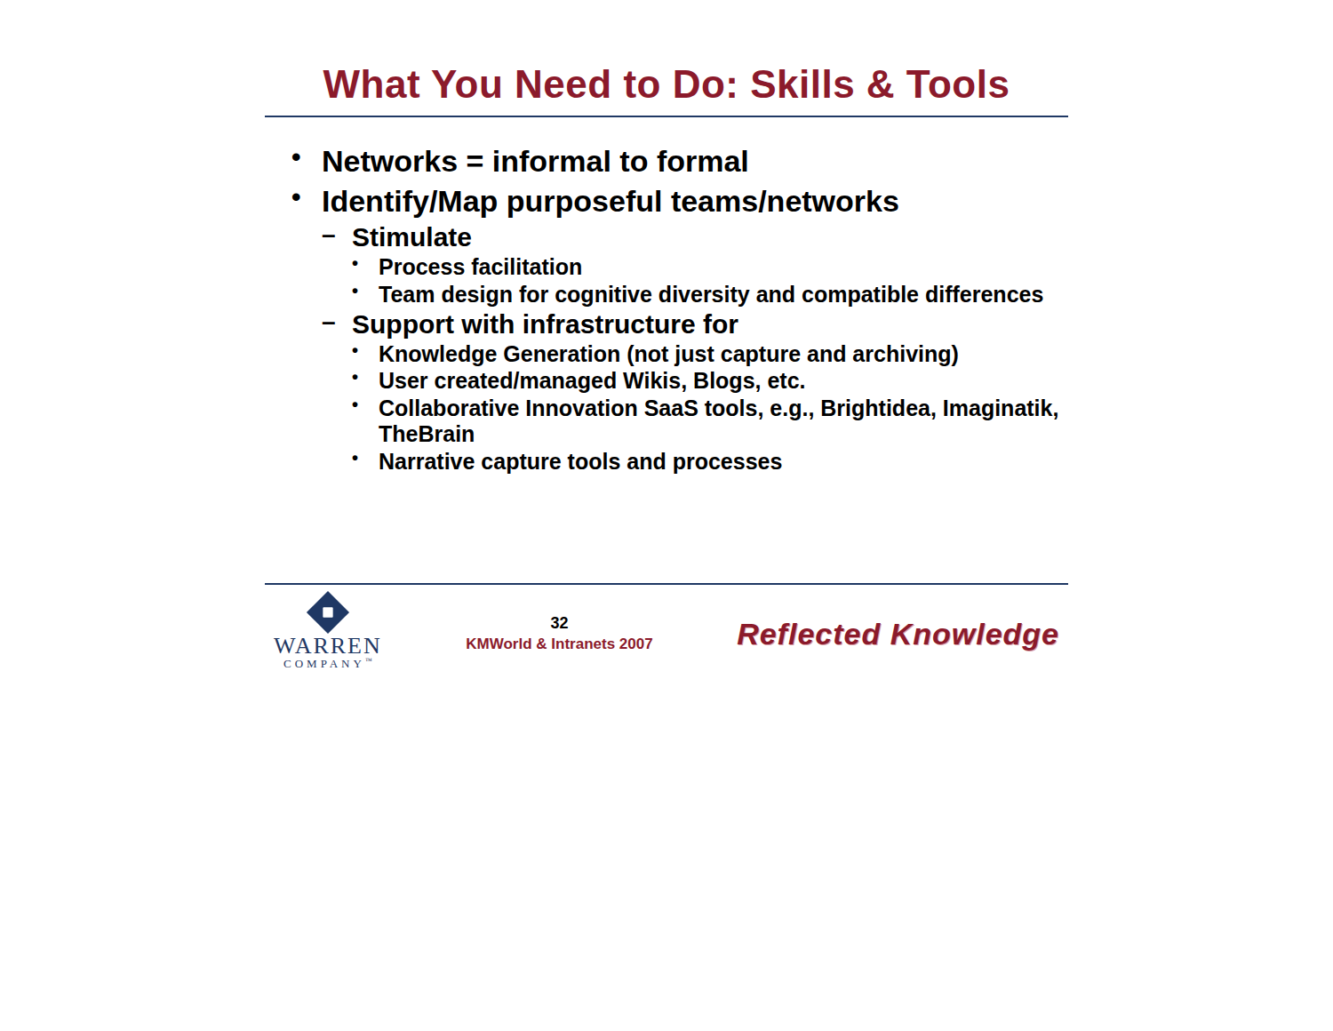What You Need to Do: Skills & Tools
Networks = informal to formal
Identify/Map purposeful teams/networks
Stimulate
Process facilitation
Team design for cognitive diversity and compatible differences
Support with infrastructure for
Knowledge Generation (not just capture and archiving)
User created/managed Wikis, Blogs, etc.
Collaborative Innovation SaaS tools, e.g., Brightidea, Imaginatik, TheBrain
Narrative capture tools and processes
WARREN
COMPANY™
32
KMWorld & Intranets 2007
Reflected Knowledge